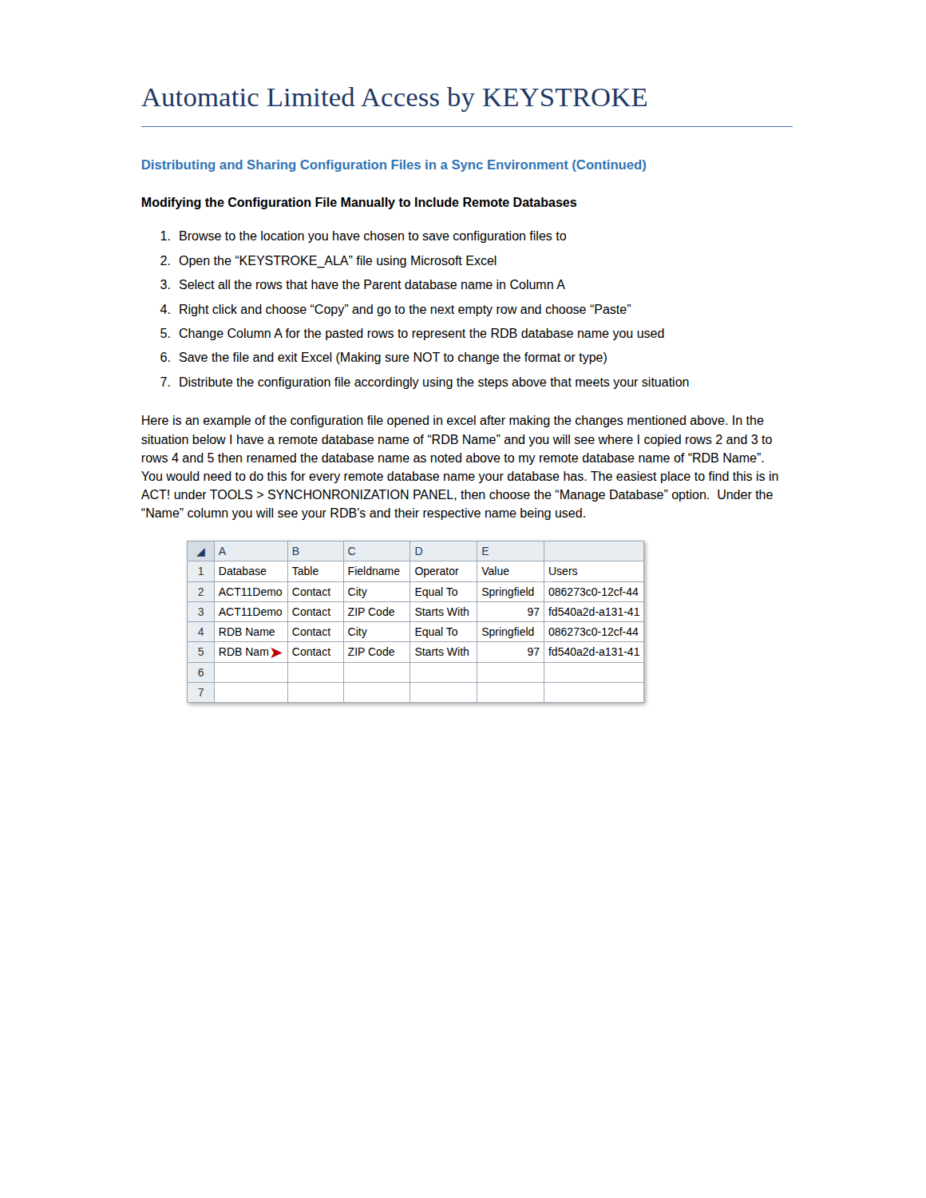Automatic Limited Access by KEYSTROKE
Distributing and Sharing Configuration Files in a Sync Environment (Continued)
Modifying the Configuration File Manually to Include Remote Databases
Browse to the location you have chosen to save configuration files to
Open the “KEYSTROKE_ALA” file using Microsoft Excel
Select all the rows that have the Parent database name in Column A
Right click and choose “Copy” and go to the next empty row and choose “Paste”
Change Column A for the pasted rows to represent the RDB database name you used
Save the file and exit Excel (Making sure NOT to change the format or type)
Distribute the configuration file accordingly using the steps above that meets your situation
Here is an example of the configuration file opened in excel after making the changes mentioned above. In the situation below I have a remote database name of “RDB Name” and you will see where I copied rows 2 and 3 to rows 4 and 5 then renamed the database name as noted above to my remote database name of “RDB Name”. You would need to do this for every remote database name your database has. The easiest place to find this is in ACT! under TOOLS > SYNCHONRONIZATION PANEL, then choose the “Manage Database” option. Under the “Name” column you will see your RDB’s and their respective name being used.
| ◢ | A | B | C | D | E | |
| --- | --- | --- | --- | --- | --- | --- |
| 1 | Database | Table | Fieldname | Operator | Value | Users |
| 2 | ACT11Demo | Contact | City | Equal To | Springfield | 086273c0-12cf-44 |
| 3 | ACT11Demo | Contact | ZIP Code | Starts With | 97 | fd540a2d-a131-41 |
| 4 | RDB Name | Contact | City | Equal To | Springfield | 086273c0-12cf-44 |
| 5 | RDB Nam ➤ | Contact | ZIP Code | Starts With | 97 | fd540a2d-a131-41 |
| 6 | | | | | | |
| 7 | | | | | | |